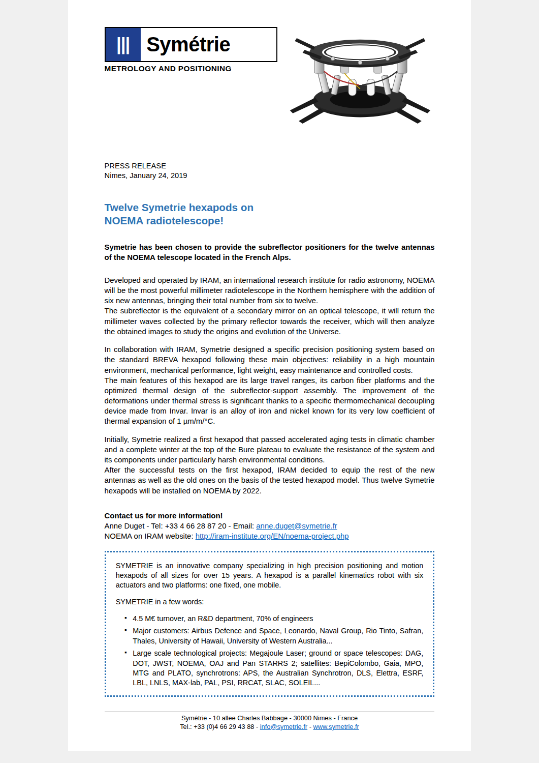|||
Symétrie
METROLOGY AND POSITIONING
PRESS RELEASE
Nimes, January 24, 2019
Twelve Symetrie hexapods onNOEMA radiotelescope!
Symetrie has been chosen to provide the subreflector positioners for the twelve antennas of the NOEMA telescope located in the French Alps.
Developed and operated by IRAM, an international research institute for radio astronomy, NOEMA will be the most powerful millimeter radiotelescope in the Northern hemisphere with the addition of six new antennas, bringing their total number from six to twelve.
The subreflector is the equivalent of a secondary mirror on an optical telescope, it will return the millimeter waves collected by the primary reflector towards the receiver, which will then analyze the obtained images to study the origins and evolution of the Universe.
In collaboration with IRAM, Symetrie designed a specific precision positioning system based on the standard BREVA hexapod following these main objectives: reliability in a high mountain environment, mechanical performance, light weight, easy maintenance and controlled costs.
The main features of this hexapod are its large travel ranges, its carbon fiber platforms and the optimized thermal design of the subreflector-support assembly. The improvement of the deformations under thermal stress is significant thanks to a specific thermomechanical decoupling device made from Invar. Invar is an alloy of iron and nickel known for its very low coefficient of thermal expansion of 1 µm/m/°C.
Initially, Symetrie realized a first hexapod that passed accelerated aging tests in climatic chamber and a complete winter at the top of the Bure plateau to evaluate the resistance of the system and its components under particularly harsh environmental conditions.
After the successful tests on the first hexapod, IRAM decided to equip the rest of the new antennas as well as the old ones on the basis of the tested hexapod model. Thus twelve Symetrie hexapods will be installed on NOEMA by 2022.
Contact us for more information!
Anne Duget - Tel: +33 4 66 28 87 20 - Email: anne.duget@symetrie.fr
NOEMA on IRAM website: http://iram-institute.org/EN/noema-project.php
SYMETRIE is an innovative company specializing in high precision positioning and motion hexapods of all sizes for over 15 years. A hexapod is a parallel kinematics robot with six actuators and two platforms: one fixed, one mobile.
SYMETRIE in a few words:
4.5 M€ turnover, an R&D department, 70% of engineers
Major customers: Airbus Defence and Space, Leonardo, Naval Group, Rio Tinto, Safran, Thales, University of Hawaii, University of Western Australia...
Large scale technological projects: Megajoule Laser; ground or space telescopes: DAG, DOT, JWST, NOEMA, OAJ and Pan STARRS 2; satellites: BepiColombo, Gaia, MPO, MTG and PLATO, synchrotrons: APS, the Australian Synchrotron, DLS, Elettra, ESRF, LBL, LNLS, MAX-lab, PAL, PSI, RRCAT, SLAC, SOLEIL...
Symétrie - 10 allee Charles Babbage - 30000 Nimes - France
Tel.: +33 (0)4 66 29 43 88 - info@symetrie.fr - www.symetrie.fr